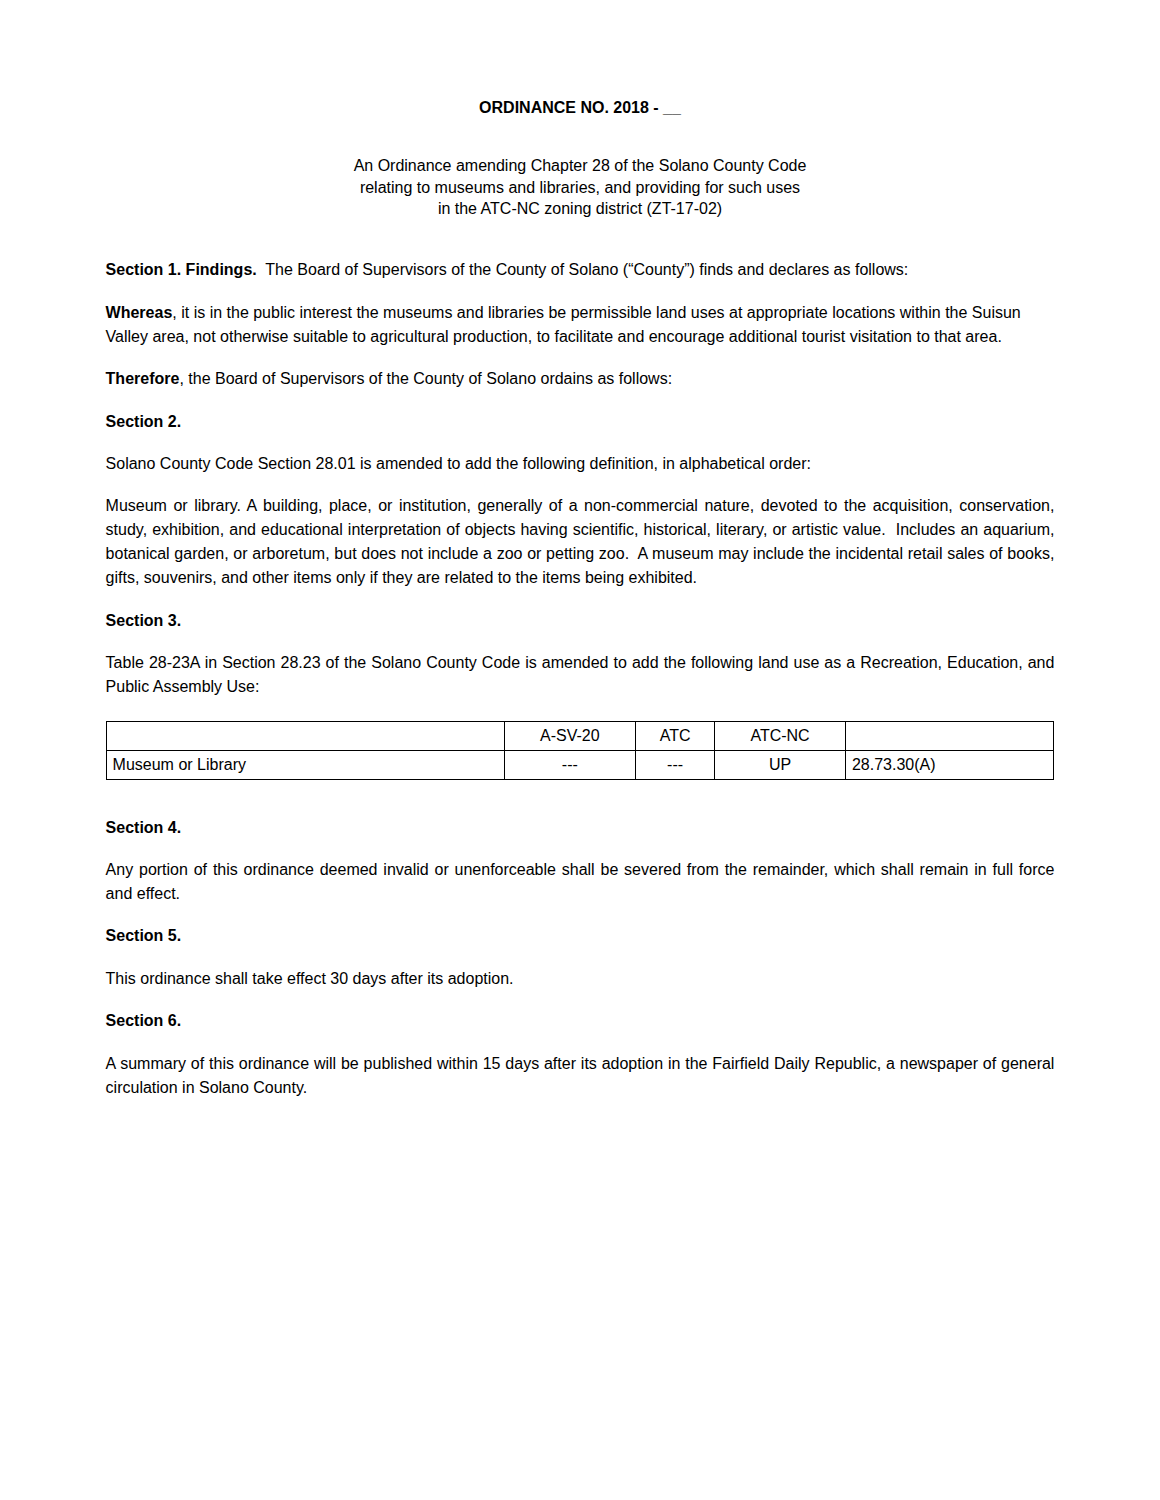ORDINANCE NO. 2018 - __
An Ordinance amending Chapter 28 of the Solano County Code
relating to museums and libraries, and providing for such uses
in the ATC-NC zoning district (ZT-17-02)
Section 1. Findings. The Board of Supervisors of the County of Solano (“County”) finds and declares as follows:
Whereas, it is in the public interest the museums and libraries be permissible land uses at appropriate locations within the Suisun Valley area, not otherwise suitable to agricultural production, to facilitate and encourage additional tourist visitation to that area.
Therefore, the Board of Supervisors of the County of Solano ordains as follows:
Section 2.
Solano County Code Section 28.01 is amended to add the following definition, in alphabetical order:
Museum or library. A building, place, or institution, generally of a non-commercial nature, devoted to the acquisition, conservation, study, exhibition, and educational interpretation of objects having scientific, historical, literary, or artistic value. Includes an aquarium, botanical garden, or arboretum, but does not include a zoo or petting zoo. A museum may include the incidental retail sales of books, gifts, souvenirs, and other items only if they are related to the items being exhibited.
Section 3.
Table 28-23A in Section 28.23 of the Solano County Code is amended to add the following land use as a Recreation, Education, and Public Assembly Use:
| | A-SV-20 | ATC | ATC-NC | |
| Museum or Library | --- | --- | UP | 28.73.30(A) |
Section 4.
Any portion of this ordinance deemed invalid or unenforceable shall be severed from the remainder, which shall remain in full force and effect.
Section 5.
This ordinance shall take effect 30 days after its adoption.
Section 6.
A summary of this ordinance will be published within 15 days after its adoption in the Fairfield Daily Republic, a newspaper of general circulation in Solano County.